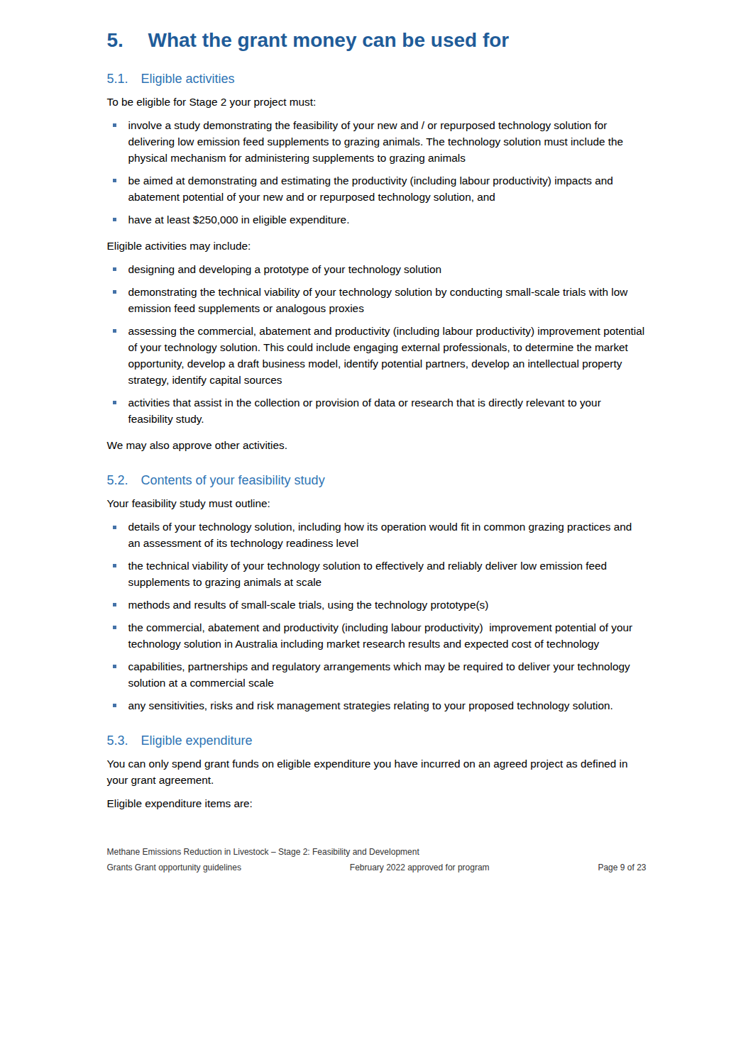5. What the grant money can be used for
5.1. Eligible activities
To be eligible for Stage 2 your project must:
involve a study demonstrating the feasibility of your new and / or repurposed technology solution for delivering low emission feed supplements to grazing animals. The technology solution must include the physical mechanism for administering supplements to grazing animals
be aimed at demonstrating and estimating the productivity (including labour productivity) impacts and abatement potential of your new and or repurposed technology solution, and
have at least $250,000 in eligible expenditure.
Eligible activities may include:
designing and developing a prototype of your technology solution
demonstrating the technical viability of your technology solution by conducting small-scale trials with low emission feed supplements or analogous proxies
assessing the commercial, abatement and productivity (including labour productivity) improvement potential of your technology solution. This could include engaging external professionals, to determine the market opportunity, develop a draft business model, identify potential partners, develop an intellectual property strategy, identify capital sources
activities that assist in the collection or provision of data or research that is directly relevant to your feasibility study.
We may also approve other activities.
5.2. Contents of your feasibility study
Your feasibility study must outline:
details of your technology solution, including how its operation would fit in common grazing practices and an assessment of its technology readiness level
the technical viability of your technology solution to effectively and reliably deliver low emission feed supplements to grazing animals at scale
methods and results of small-scale trials, using the technology prototype(s)
the commercial, abatement and productivity (including labour productivity) improvement potential of your technology solution in Australia including market research results and expected cost of technology
capabilities, partnerships and regulatory arrangements which may be required to deliver your technology solution at a commercial scale
any sensitivities, risks and risk management strategies relating to your proposed technology solution.
5.3. Eligible expenditure
You can only spend grant funds on eligible expenditure you have incurred on an agreed project as defined in your grant agreement.
Eligible expenditure items are:
Methane Emissions Reduction in Livestock – Stage 2: Feasibility and Development
Grants Grant opportunity guidelines February 2022 approved for program Page 9 of 23